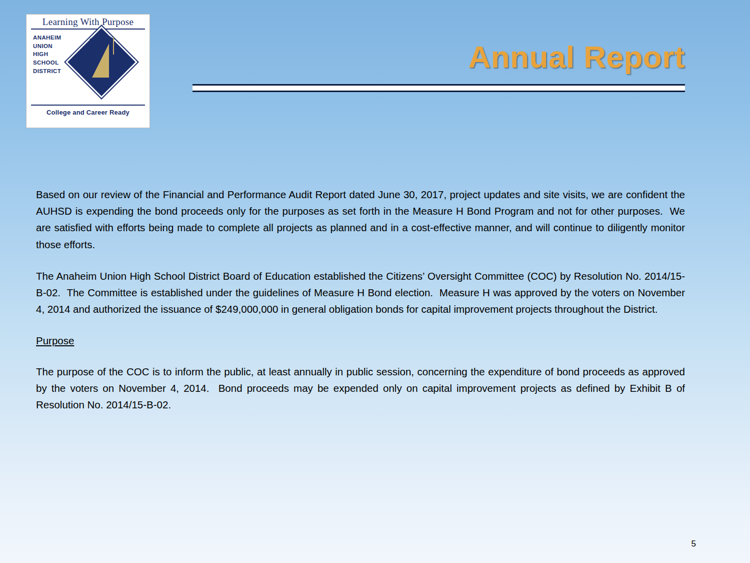Learning With Purpose
ANAHEIM
UNION
HIGH
SCHOOL
DISTRICT
College and Career Ready
Annual Report
Based on our review of the Financial and Performance Audit Report dated June 30, 2017, project updates and site visits, we are confident the AUHSD is expending the bond proceeds only for the purposes as set forth in the Measure H Bond Program and not for other purposes. We are satisfied with efforts being made to complete all projects as planned and in a cost-effective manner, and will continue to diligently monitor those efforts.
The Anaheim Union High School District Board of Education established the Citizens’ Oversight Committee (COC) by Resolution No. 2014/15-B-02. The Committee is established under the guidelines of Measure H Bond election. Measure H was approved by the voters on November 4, 2014 and authorized the issuance of $249,000,000 in general obligation bonds for capital improvement projects throughout the District.
Purpose
The purpose of the COC is to inform the public, at least annually in public session, concerning the expenditure of bond proceeds as approved by the voters on November 4, 2014. Bond proceeds may be expended only on capital improvement projects as defined by Exhibit B of Resolution No. 2014/15-B-02.
5